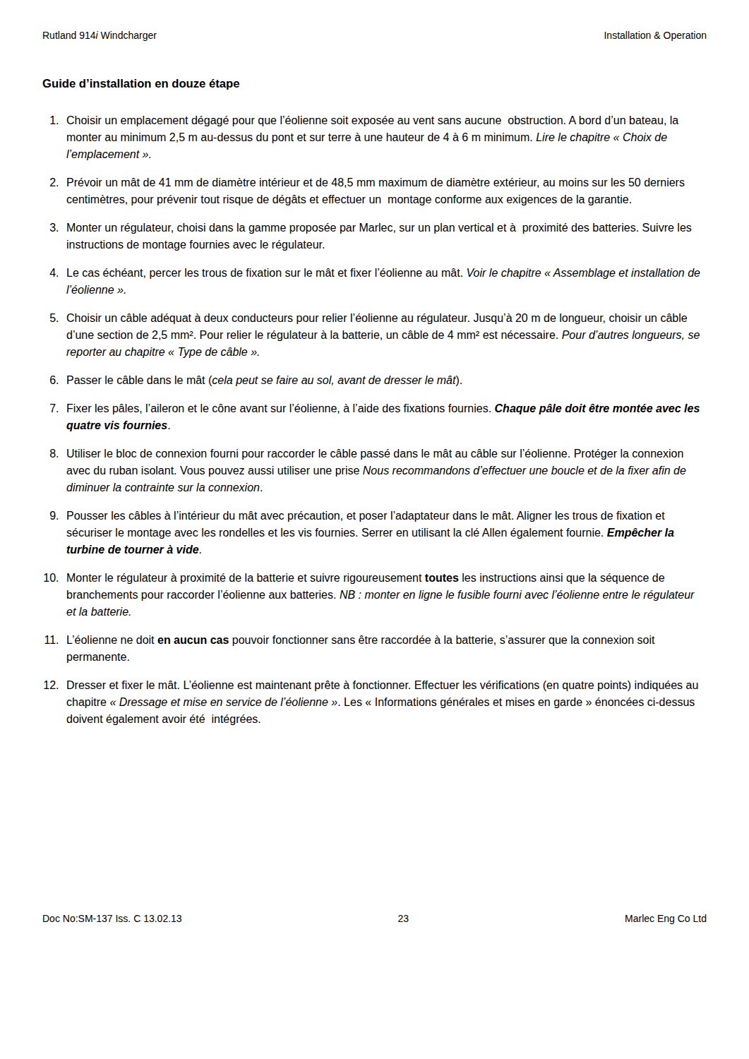Rutland 914i Windcharger
Installation & Operation
Guide d’installation en douze étape
Choisir un emplacement dégagé pour que l’éolienne soit exposée au vent sans aucune obstruction. A bord d’un bateau, la monter au minimum 2,5 m au-dessus du pont et sur terre à une hauteur de 4 à 6 m minimum. Lire le chapitre « Choix de l’emplacement ».
Prévoir un mât de 41 mm de diamètre intérieur et de 48,5 mm maximum de diamètre extérieur, au moins sur les 50 derniers centimètres, pour prévenir tout risque de dégâts et effectuer un montage conforme aux exigences de la garantie.
Monter un régulateur, choisi dans la gamme proposée par Marlec, sur un plan vertical et à proximité des batteries. Suivre les instructions de montage fournies avec le régulateur.
Le cas échéant, percer les trous de fixation sur le mât et fixer l’éolienne au mât. Voir le chapitre « Assemblage et installation de l’éolienne ».
Choisir un câble adéquat à deux conducteurs pour relier l’éolienne au régulateur. Jusqu’à 20 m de longueur, choisir un câble d’une section de 2,5 mm². Pour relier le régulateur à la batterie, un câble de 4 mm² est nécessaire. Pour d’autres longueurs, se reporter au chapitre « Type de câble ».
Passer le câble dans le mât (cela peut se faire au sol, avant de dresser le mât).
Fixer les pâles, l’aileron et le cône avant sur l’éolienne, à l’aide des fixations fournies. Chaque pâle doit être montée avec les quatre vis fournies.
Utiliser le bloc de connexion fourni pour raccorder le câble passé dans le mât au câble sur l’éolienne. Protéger la connexion avec du ruban isolant. Vous pouvez aussi utiliser une prise Nous recommandons d’effectuer une boucle et de la fixer afin de diminuer la contrainte sur la connexion.
Pousser les câbles à l’intérieur du mât avec précaution, et poser l’adaptateur dans le mât. Aligner les trous de fixation et sécuriser le montage avec les rondelles et les vis fournies. Serrer en utilisant la clé Allen également fournie. Empêcher la turbine de tourner à vide.
Monter le régulateur à proximité de la batterie et suivre rigoureusement toutes les instructions ainsi que la séquence de branchements pour raccorder l’éolienne aux batteries. NB : monter en ligne le fusible fourni avec l’éolienne entre le régulateur et la batterie.
L’éolienne ne doit en aucun cas pouvoir fonctionner sans être raccordée à la batterie, s’assurer que la connexion soit permanente.
Dresser et fixer le mât. L’éolienne est maintenant prête à fonctionner. Effectuer les vérifications (en quatre points) indiquées au chapitre « Dressage et mise en service de l’éolienne ». Les « Informations générales et mises en garde » énoncées ci-dessus doivent également avoir été intégrées.
Doc No:SM-137 Iss. C 13.02.13
23
Marlec Eng Co Ltd